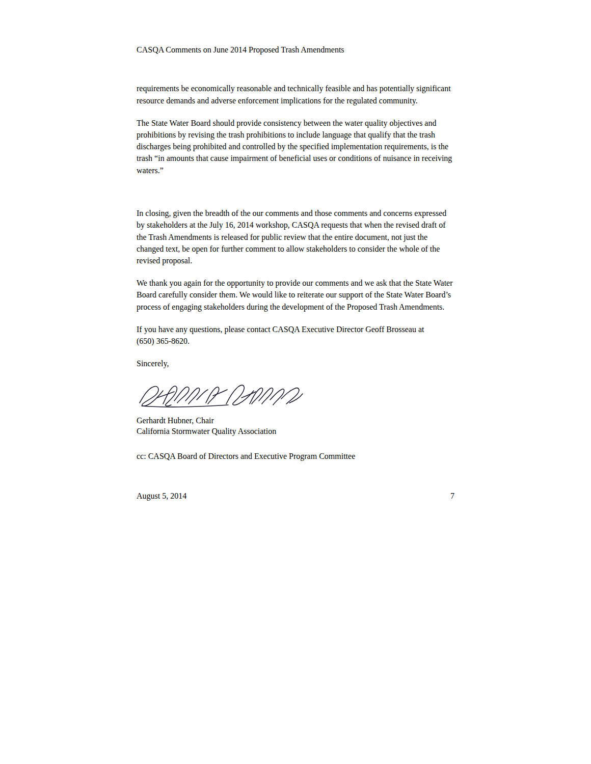CASQA Comments on June 2014 Proposed Trash Amendments
requirements be economically reasonable and technically feasible and has potentially significant resource demands and adverse enforcement implications for the regulated community.
The State Water Board should provide consistency between the water quality objectives and prohibitions by revising the trash prohibitions to include language that qualify that the trash discharges being prohibited and controlled by the specified implementation requirements, is the trash “in amounts that cause impairment of beneficial uses or conditions of nuisance in receiving waters.”
In closing, given the breadth of the our comments and those comments and concerns expressed by stakeholders at the July 16, 2014 workshop, CASQA requests that when the revised draft of the Trash Amendments is released for public review that the entire document, not just the changed text, be open for further comment to allow stakeholders to consider the whole of the revised proposal.
We thank you again for the opportunity to provide our comments and we ask that the State Water Board carefully consider them. We would like to reiterate our support of the State Water Board’s process of engaging stakeholders during the development of the Proposed Trash Amendments.
If you have any questions, please contact CASQA Executive Director Geoff Brosseau at
(650) 365-8620.
Sincerely,
Gerhardt Hubner, Chair
California Stormwater Quality Association
cc: CASQA Board of Directors and Executive Program Committee
August 5, 2014
7